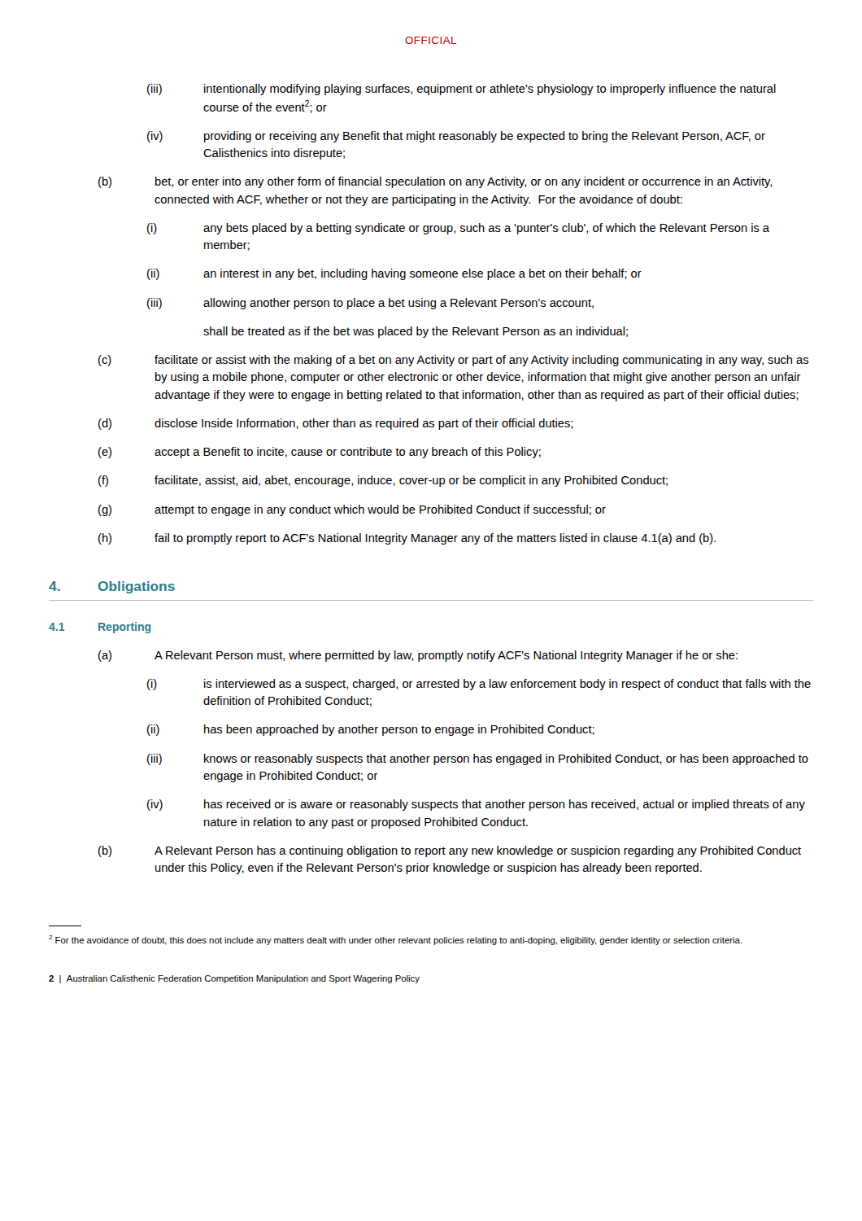OFFICIAL
(iii)
intentionally modifying playing surfaces, equipment or athlete's physiology to improperly influence the natural course of the event2; or
(iv)
providing or receiving any Benefit that might reasonably be expected to bring the Relevant Person, ACF, or Calisthenics into disrepute;
(b)
bet, or enter into any other form of financial speculation on any Activity, or on any incident or occurrence in an Activity, connected with ACF, whether or not they are participating in the Activity. For the avoidance of doubt:
(i)
any bets placed by a betting syndicate or group, such as a 'punter's club', of which the Relevant Person is a member;
(ii)
an interest in any bet, including having someone else place a bet on their behalf; or
(iii)
allowing another person to place a bet using a Relevant Person's account,
shall be treated as if the bet was placed by the Relevant Person as an individual;
(c)
facilitate or assist with the making of a bet on any Activity or part of any Activity including communicating in any way, such as by using a mobile phone, computer or other electronic or other device, information that might give another person an unfair advantage if they were to engage in betting related to that information, other than as required as part of their official duties;
(d)
disclose Inside Information, other than as required as part of their official duties;
(e)
accept a Benefit to incite, cause or contribute to any breach of this Policy;
(f)
facilitate, assist, aid, abet, encourage, induce, cover-up or be complicit in any Prohibited Conduct;
(g)
attempt to engage in any conduct which would be Prohibited Conduct if successful; or
(h)
fail to promptly report to ACF's National Integrity Manager any of the matters listed in clause 4.1(a) and (b).
4. Obligations
4.1 Reporting
(a)
A Relevant Person must, where permitted by law, promptly notify ACF's National Integrity Manager if he or she:
(i)
is interviewed as a suspect, charged, or arrested by a law enforcement body in respect of conduct that falls with the definition of Prohibited Conduct;
(ii)
has been approached by another person to engage in Prohibited Conduct;
(iii)
knows or reasonably suspects that another person has engaged in Prohibited Conduct, or has been approached to engage in Prohibited Conduct; or
(iv)
has received or is aware or reasonably suspects that another person has received, actual or implied threats of any nature in relation to any past or proposed Prohibited Conduct.
(b)
A Relevant Person has a continuing obligation to report any new knowledge or suspicion regarding any Prohibited Conduct under this Policy, even if the Relevant Person's prior knowledge or suspicion has already been reported.
2 For the avoidance of doubt, this does not include any matters dealt with under other relevant policies relating to anti-doping, eligibility, gender identity or selection criteria.
2 | Australian Calisthenic Federation Competition Manipulation and Sport Wagering Policy